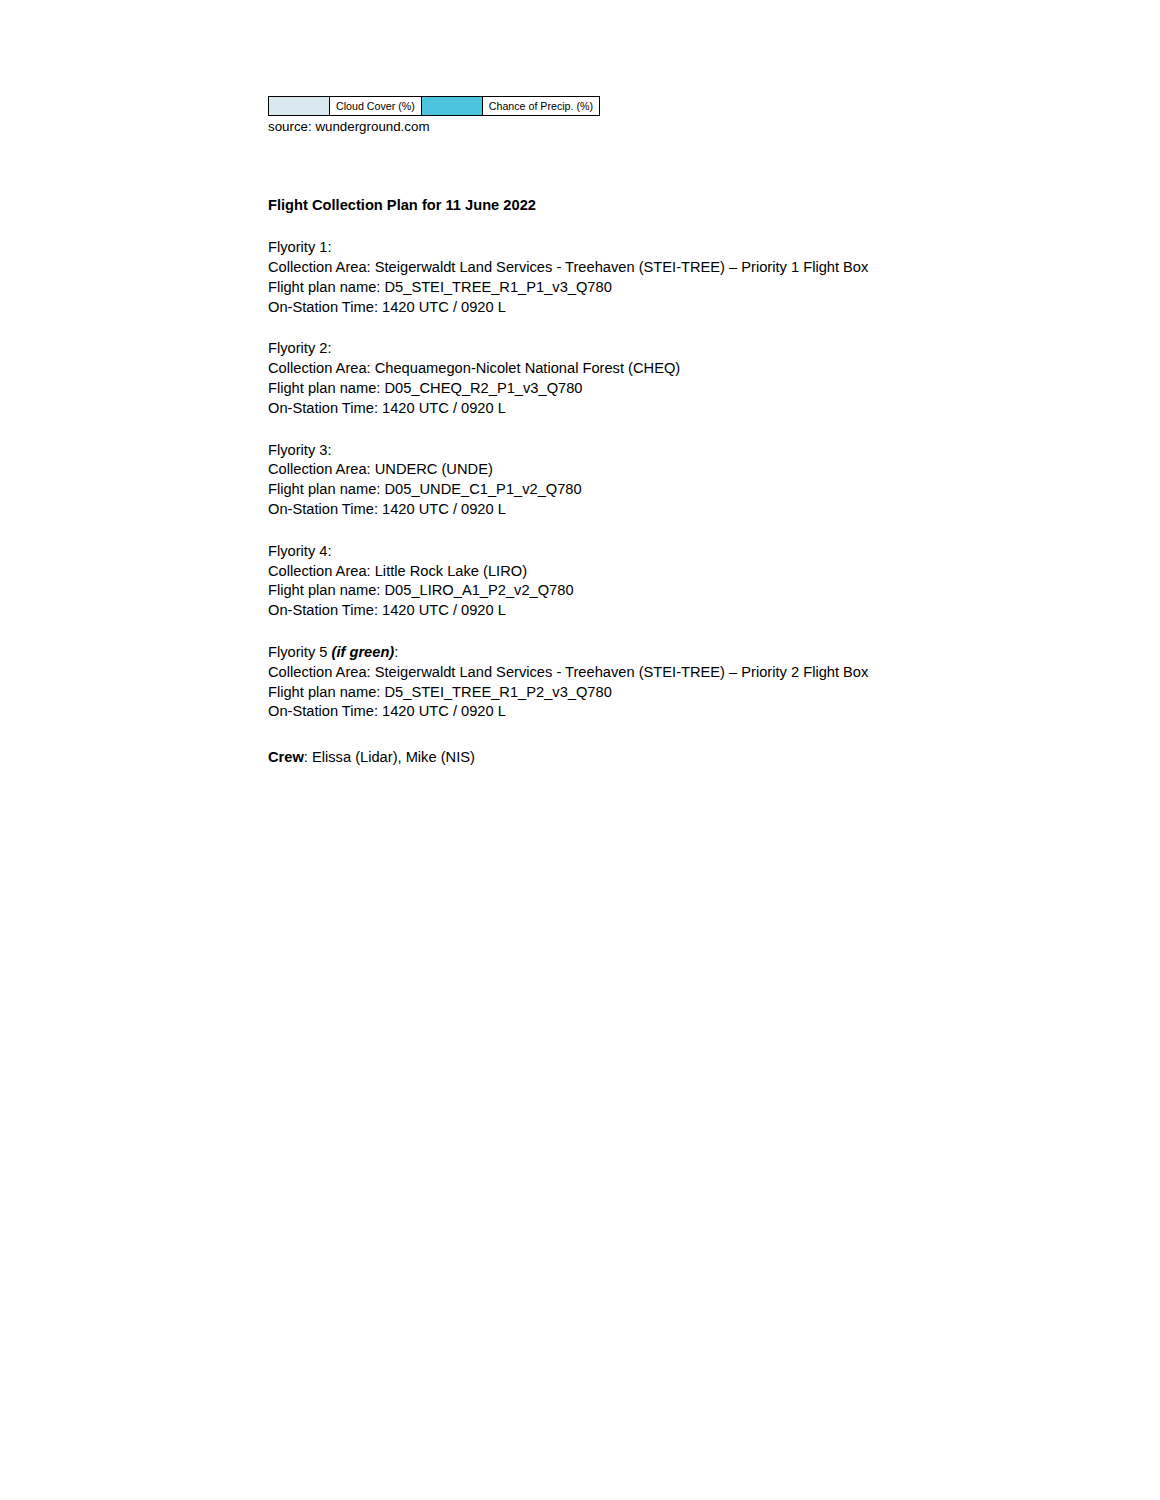| | Cloud Cover (%) | | Chance of Precip. (%) |
source: wunderground.com
Flight Collection Plan for 11 June 2022
Flyority 1:
Collection Area: Steigerwaldt Land Services - Treehaven (STEI-TREE) – Priority 1 Flight Box
Flight plan name: D5_STEI_TREE_R1_P1_v3_Q780
On-Station Time: 1420 UTC / 0920 L
Flyority 2:
Collection Area: Chequamegon-Nicolet National Forest (CHEQ)
Flight plan name: D05_CHEQ_R2_P1_v3_Q780
On-Station Time: 1420 UTC / 0920 L
Flyority 3:
Collection Area: UNDERC (UNDE)
Flight plan name: D05_UNDE_C1_P1_v2_Q780
On-Station Time: 1420 UTC / 0920 L
Flyority 4:
Collection Area: Little Rock Lake (LIRO)
Flight plan name: D05_LIRO_A1_P2_v2_Q780
On-Station Time: 1420 UTC / 0920 L
Flyority 5 (if green):
Collection Area: Steigerwaldt Land Services - Treehaven (STEI-TREE) – Priority 2 Flight Box
Flight plan name: D5_STEI_TREE_R1_P2_v3_Q780
On-Station Time: 1420 UTC / 0920 L
Crew: Elissa (Lidar), Mike (NIS)